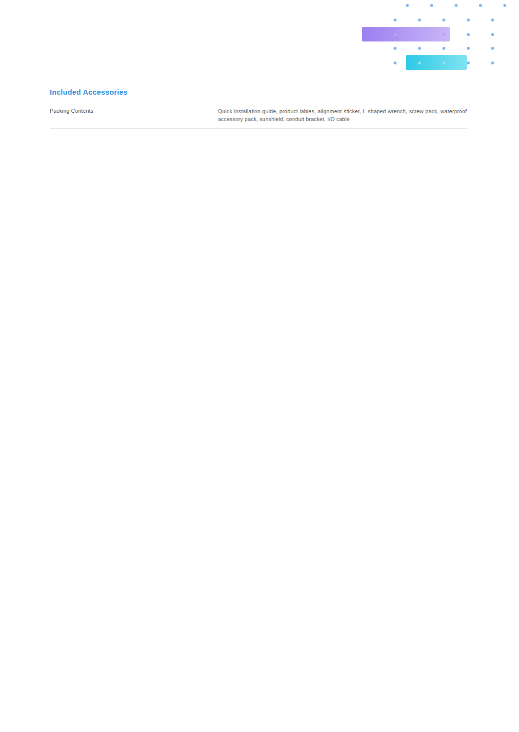Included Accessories
| Packing Contents | Quick installation guide, product lables, alignment sticker, L-shaped wrench, screw pack, waterproof accessory pack, sunshield, conduit bracket, I/O cable |